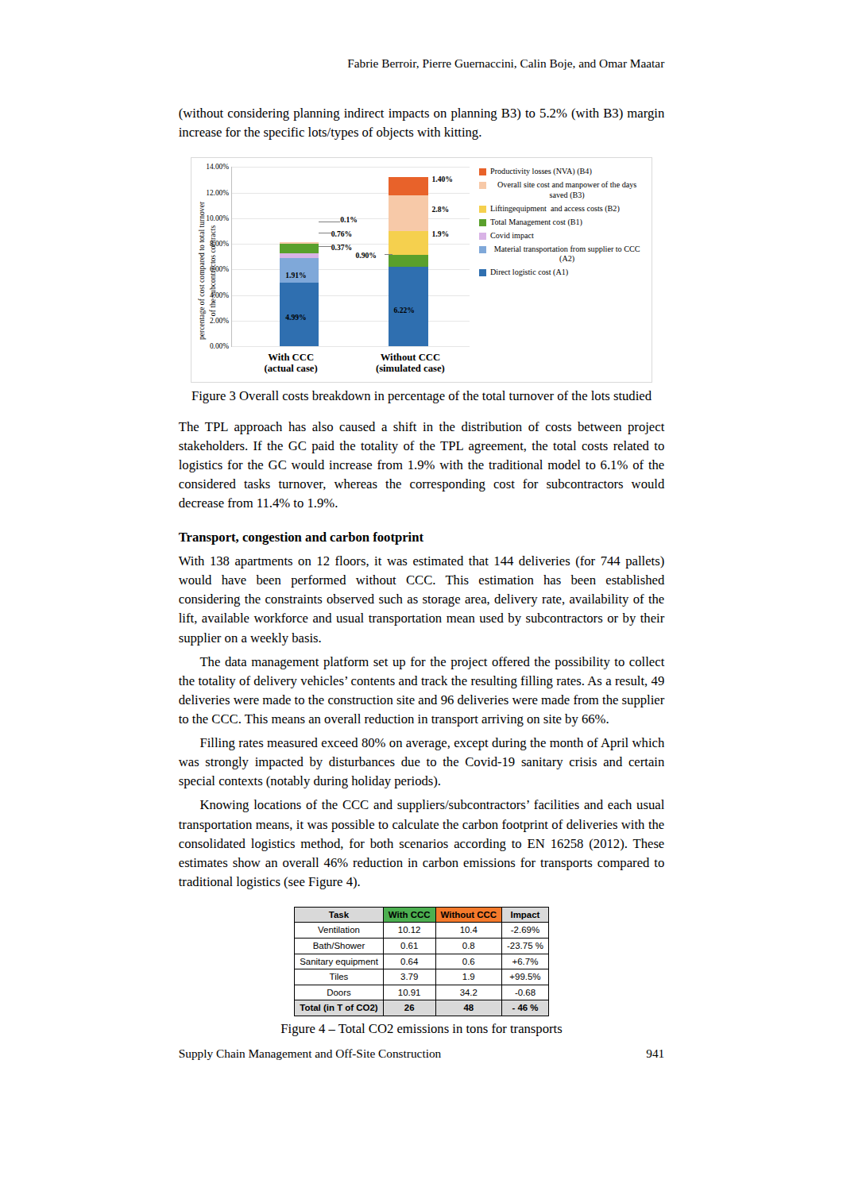Fabrie Berroir, Pierre Guernaccini, Calin Boje, and Omar Maatar
(without considering planning indirect impacts on planning B3) to 5.2% (with B3) margin increase for the specific lots/types of objects with kitting.
percentage of cost compared to total turnover
of the subcontractos contracts
14.00%
12.00%
10.00%
8.00%
6.00%
4.00%
2.00%
0.00%
4.99%
1.91%
0.37%
0.76%
0.1%
6.22%
1.40%
2.8%
1.9%
0.90%
With CCC
(actual case)
Without CCC
(simulated case)
Productivity losses (NVA) (B4)
Overall site cost and manpower of the days saved (B3)
Liftingequipment and access costs (B2)
Total Management cost (B1)
Covid impact
Material transportation from supplier to CCC (A2)
Direct logistic cost (A1)
Figure 3 Overall costs breakdown in percentage of the total turnover of the lots studied
The TPL approach has also caused a shift in the distribution of costs between project stakeholders. If the GC paid the totality of the TPL agreement, the total costs related to logistics for the GC would increase from 1.9% with the traditional model to 6.1% of the considered tasks turnover, whereas the corresponding cost for subcontractors would decrease from 11.4% to 1.9%.
Transport, congestion and carbon footprint
With 138 apartments on 12 floors, it was estimated that 144 deliveries (for 744 pallets) would have been performed without CCC. This estimation has been established considering the constraints observed such as storage area, delivery rate, availability of the lift, available workforce and usual transportation mean used by subcontractors or by their supplier on a weekly basis.
The data management platform set up for the project offered the possibility to collect the totality of delivery vehicles’ contents and track the resulting filling rates. As a result, 49 deliveries were made to the construction site and 96 deliveries were made from the supplier to the CCC. This means an overall reduction in transport arriving on site by 66%.
Filling rates measured exceed 80% on average, except during the month of April which was strongly impacted by disturbances due to the Covid-19 sanitary crisis and certain special contexts (notably during holiday periods).
Knowing locations of the CCC and suppliers/subcontractors’ facilities and each usual transportation means, it was possible to calculate the carbon footprint of deliveries with the consolidated logistics method, for both scenarios according to EN 16258 (2012). These estimates show an overall 46% reduction in carbon emissions for transports compared to traditional logistics (see Figure 4).
| Task | With CCC | Without CCC | Impact |
| --- | --- | --- | --- |
| Ventilation | 10.12 | 10.4 | -2.69% |
| Bath/Shower | 0.61 | 0.8 | -23.75 % |
| Sanitary equipment | 0.64 | 0.6 | +6.7% |
| Tiles | 3.79 | 1.9 | +99.5% |
| Doors | 10.91 | 34.2 | -0.68 |
| Total (in T of CO2) | 26 | 48 | - 46 % |
Figure 4 – Total CO2 emissions in tons for transports
Supply Chain Management and Off-Site Construction
941